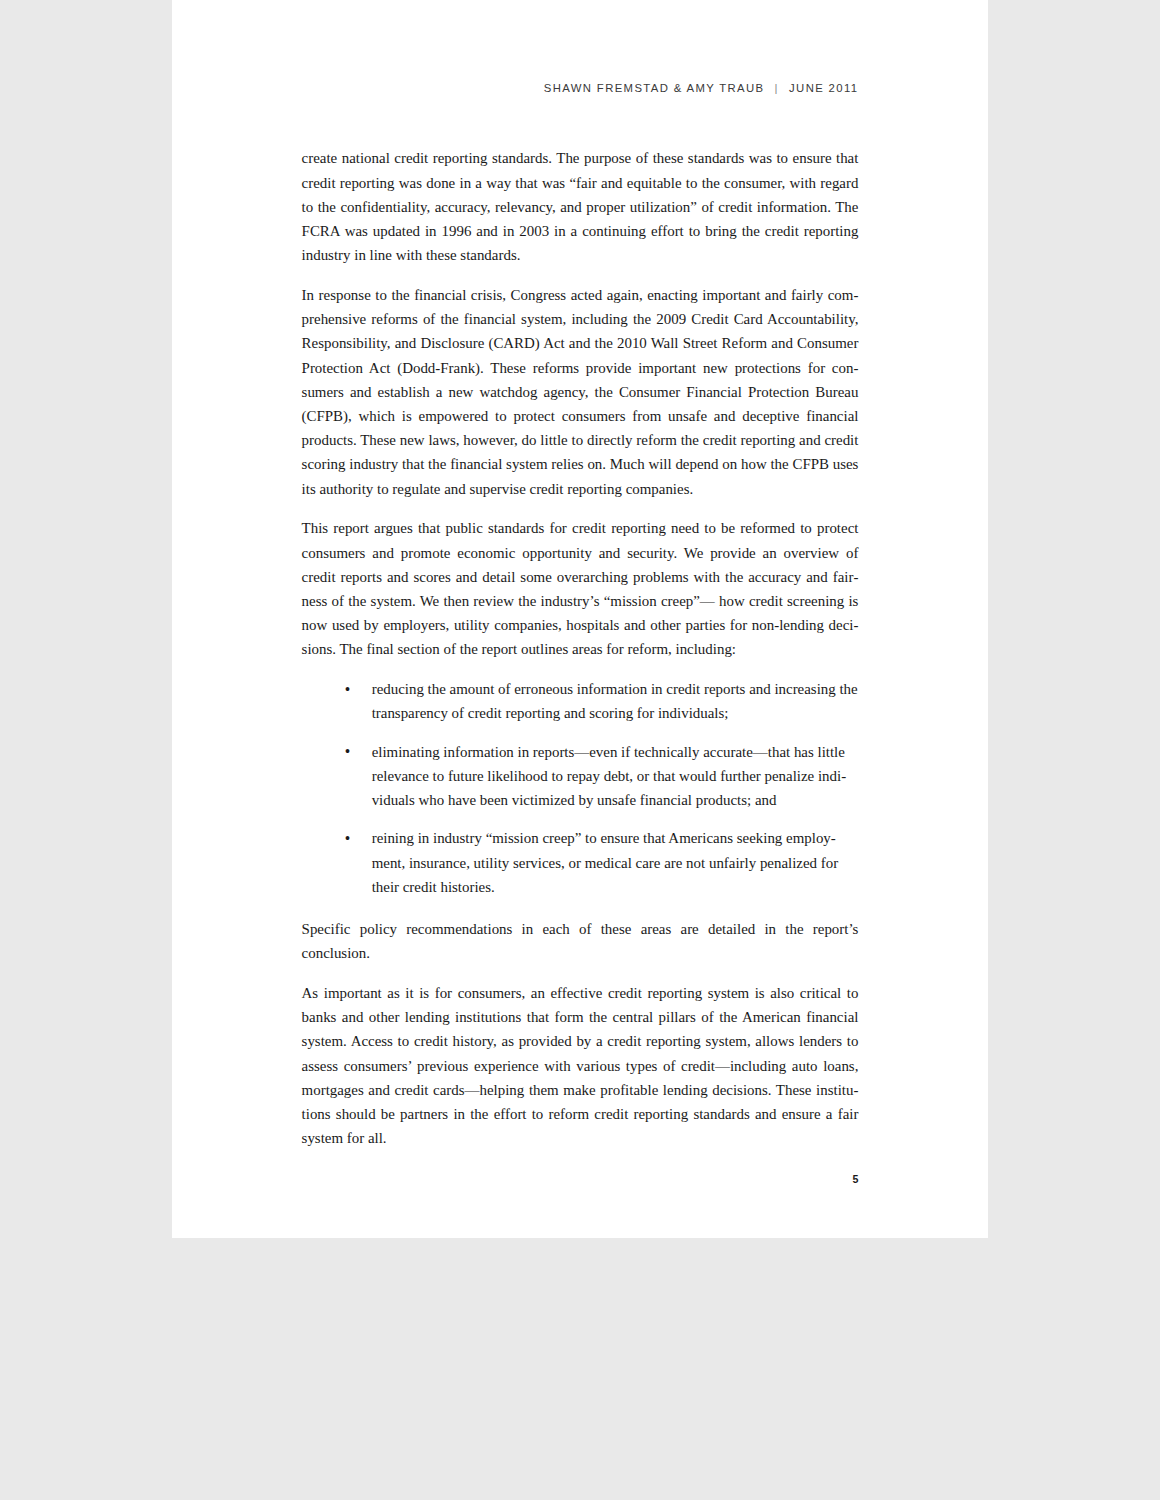SHAWN FREMSTAD & AMY TRAUB | JUNE 2011
create national credit reporting standards. The purpose of these standards was to ensure that credit reporting was done in a way that was “fair and equitable to the consumer, with regard to the confidentiality, accuracy, relevancy, and proper utilization” of credit information. The FCRA was updated in 1996 and in 2003 in a continuing effort to bring the credit reporting industry in line with these standards.
In response to the financial crisis, Congress acted again, enacting important and fairly comprehensive reforms of the financial system, including the 2009 Credit Card Accountability, Responsibility, and Disclosure (CARD) Act and the 2010 Wall Street Reform and Consumer Protection Act (Dodd-Frank). These reforms provide important new protections for consumers and establish a new watchdog agency, the Consumer Financial Protection Bureau (CFPB), which is empowered to protect consumers from unsafe and deceptive financial products. These new laws, however, do little to directly reform the credit reporting and credit scoring industry that the financial system relies on. Much will depend on how the CFPB uses its authority to regulate and supervise credit reporting companies.
This report argues that public standards for credit reporting need to be reformed to protect consumers and promote economic opportunity and security. We provide an overview of credit reports and scores and detail some overarching problems with the accuracy and fairness of the system. We then review the industry’s “mission creep”— how credit screening is now used by employers, utility companies, hospitals and other parties for non-lending decisions. The final section of the report outlines areas for reform, including:
reducing the amount of erroneous information in credit reports and increasing the transparency of credit reporting and scoring for individuals;
eliminating information in reports—even if technically accurate—that has little relevance to future likelihood to repay debt, or that would further penalize individuals who have been victimized by unsafe financial products; and
reining in industry “mission creep” to ensure that Americans seeking employment, insurance, utility services, or medical care are not unfairly penalized for their credit histories.
Specific policy recommendations in each of these areas are detailed in the report’s conclusion.
As important as it is for consumers, an effective credit reporting system is also critical to banks and other lending institutions that form the central pillars of the American financial system. Access to credit history, as provided by a credit reporting system, allows lenders to assess consumers’ previous experience with various types of credit—including auto loans, mortgages and credit cards—helping them make profitable lending decisions. These institutions should be partners in the effort to reform credit reporting standards and ensure a fair system for all.
5